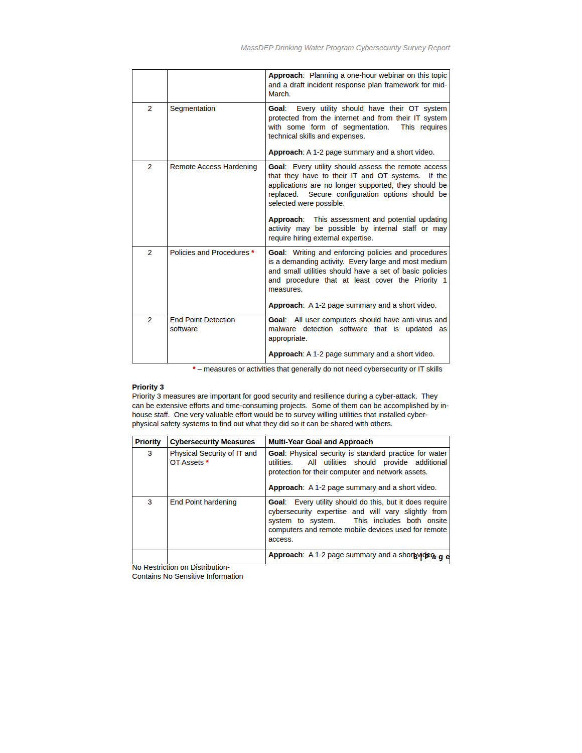MassDEP Drinking Water Program Cybersecurity Survey Report
| | | Approach : Planning a one-hour webinar on this topic and a draft incident response plan framework for mid-March. |
| 2 | Segmentation | Goal : Every utility should have their OT system protected from the internet and from their IT system with some form of segmentation. This requires technical skills and expenses. Approach : A 1-2 page summary and a short video. |
| 2 | Remote Access Hardening | Goal : Every utility should assess the remote access that they have to their IT and OT systems. If the applications are no longer supported, they should be replaced. Secure configuration options should be selected were possible. Approach : This assessment and potential updating activity may be possible by internal staff or may require hiring external expertise. |
| 2 | Policies and Procedures * | Goal : Writing and enforcing policies and procedures is a demanding activity. Every large and most medium and small utilities should have a set of basic policies and procedure that at least cover the Priority 1 measures. Approach : A 1-2 page summary and a short video. |
| 2 | End Point Detection software | Goal : All user computers should have anti-virus and malware detection software that is updated as appropriate. Approach : A 1-2 page summary and a short video. |
* – measures or activities that generally do not need cybersecurity or IT skills
Priority 3
Priority 3 measures are important for good security and resilience during a cyber-attack. They can be extensive efforts and time-consuming projects. Some of them can be accomplished by in-house staff. One very valuable effort would be to survey willing utilities that installed cyber-physical safety systems to find out what they did so it can be shared with others.
| Priority | Cybersecurity Measures | Multi-Year Goal and Approach |
| --- | --- | --- |
| 3 | Physical Security of IT and OT Assets * | Goal : Physical security is standard practice for water utilities. All utilities should provide additional protection for their computer and network assets. Approach : A 1-2 page summary and a short video. |
| 3 | End Point hardening | Goal : Every utility should do this, but it does require cybersecurity expertise and will vary slightly from system to system. This includes both onsite computers and remote mobile devices used for remote access. Approach : A 1-2 page summary and a short video. |
8 | P a g e
No Restriction on Distribution-
Contains No Sensitive Information